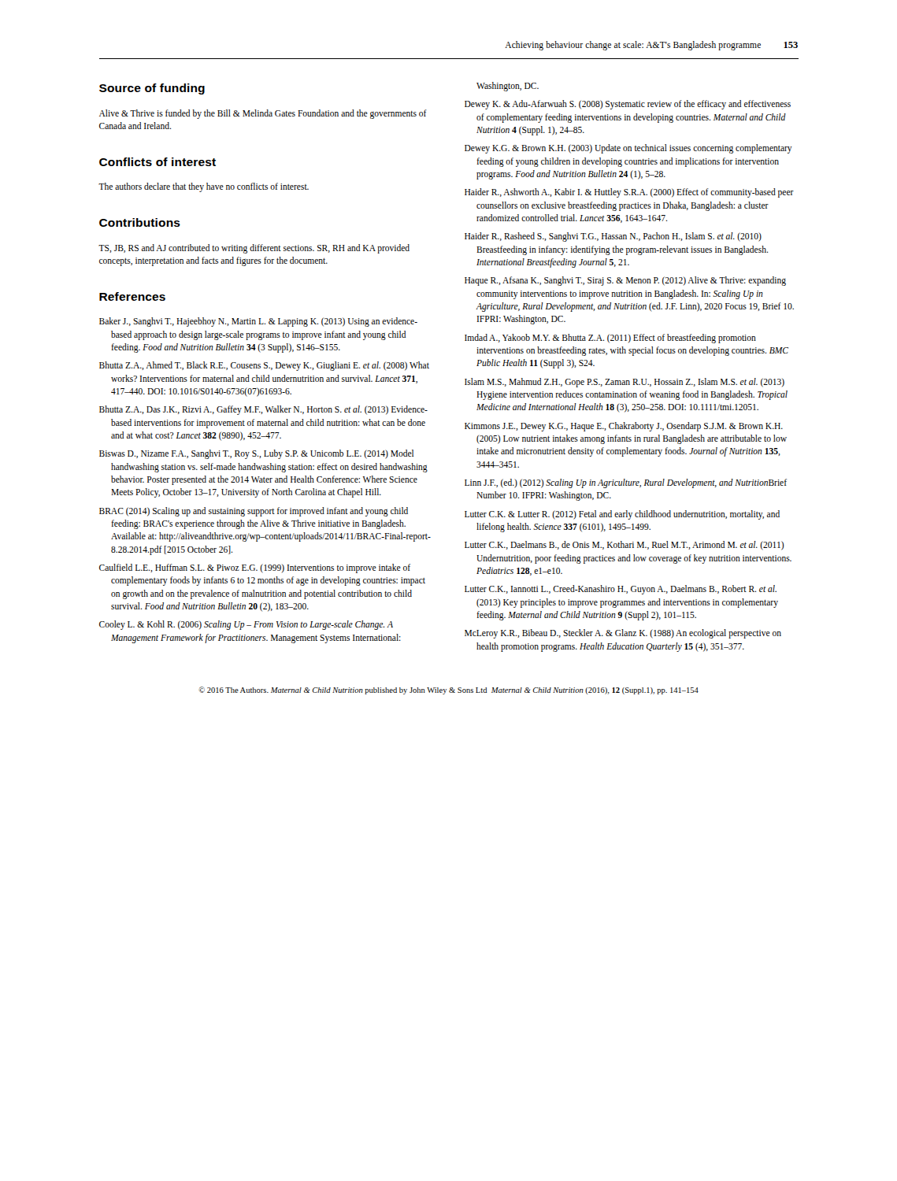Achieving behaviour change at scale: A&T's Bangladesh programme 153
Source of funding
Alive & Thrive is funded by the Bill & Melinda Gates Foundation and the governments of Canada and Ireland.
Conflicts of interest
The authors declare that they have no conflicts of interest.
Contributions
TS, JB, RS and AJ contributed to writing different sections. SR, RH and KA provided concepts, interpretation and facts and figures for the document.
References
Baker J., Sanghvi T., Hajeebhoy N., Martin L. & Lapping K. (2013) Using an evidence-based approach to design large-scale programs to improve infant and young child feeding. Food and Nutrition Bulletin 34 (3 Suppl), S146–S155.
Bhutta Z.A., Ahmed T., Black R.E., Cousens S., Dewey K., Giugliani E. et al. (2008) What works? Interventions for maternal and child undernutrition and survival. Lancet 371, 417–440. DOI: 10.1016/S0140-6736(07)61693-6.
Bhutta Z.A., Das J.K., Rizvi A., Gaffey M.F., Walker N., Horton S. et al. (2013) Evidence-based interventions for improvement of maternal and child nutrition: what can be done and at what cost? Lancet 382 (9890), 452–477.
Biswas D., Nizame F.A., Sanghvi T., Roy S., Luby S.P. & Unicomb L.E. (2014) Model handwashing station vs. self-made handwashing station: effect on desired handwashing behavior. Poster presented at the 2014 Water and Health Conference: Where Science Meets Policy, October 13–17, University of North Carolina at Chapel Hill.
BRAC (2014) Scaling up and sustaining support for improved infant and young child feeding: BRAC's experience through the Alive & Thrive initiative in Bangladesh. Available at: http://aliveandthrive.org/wp–content/uploads/2014/11/BRAC-Final-report-8.28.2014.pdf [2015 October 26].
Caulfield L.E., Huffman S.L. & Piwoz E.G. (1999) Interventions to improve intake of complementary foods by infants 6 to 12 months of age in developing countries: impact on growth and on the prevalence of malnutrition and potential contribution to child survival. Food and Nutrition Bulletin 20 (2), 183–200.
Cooley L. & Kohl R. (2006) Scaling Up – From Vision to Large-scale Change. A Management Framework for Practitioners. Management Systems International: Washington, DC.
Dewey K. & Adu-Afarwuah S. (2008) Systematic review of the efficacy and effectiveness of complementary feeding interventions in developing countries. Maternal and Child Nutrition 4 (Suppl. 1), 24–85.
Dewey K.G. & Brown K.H. (2003) Update on technical issues concerning complementary feeding of young children in developing countries and implications for intervention programs. Food and Nutrition Bulletin 24 (1), 5–28.
Haider R., Ashworth A., Kabir I. & Huttley S.R.A. (2000) Effect of community-based peer counsellors on exclusive breastfeeding practices in Dhaka, Bangladesh: a cluster randomized controlled trial. Lancet 356, 1643–1647.
Haider R., Rasheed S., Sanghvi T.G., Hassan N., Pachon H., Islam S. et al. (2010) Breastfeeding in infancy: identifying the program-relevant issues in Bangladesh. International Breastfeeding Journal 5, 21.
Haque R., Afsana K., Sanghvi T., Siraj S. & Menon P. (2012) Alive & Thrive: expanding community interventions to improve nutrition in Bangladesh. In: Scaling Up in Agriculture, Rural Development, and Nutrition (ed. J.F. Linn), 2020 Focus 19, Brief 10. IFPRI: Washington, DC.
Imdad A., Yakoob M.Y. & Bhutta Z.A. (2011) Effect of breastfeeding promotion interventions on breastfeeding rates, with special focus on developing countries. BMC Public Health 11 (Suppl 3), S24.
Islam M.S., Mahmud Z.H., Gope P.S., Zaman R.U., Hossain Z., Islam M.S. et al. (2013) Hygiene intervention reduces contamination of weaning food in Bangladesh. Tropical Medicine and International Health 18 (3), 250–258. DOI: 10.1111/tmi.12051.
Kimmons J.E., Dewey K.G., Haque E., Chakraborty J., Osendarp S.J.M. & Brown K.H. (2005) Low nutrient intakes among infants in rural Bangladesh are attributable to low intake and micronutrient density of complementary foods. Journal of Nutrition 135, 3444–3451.
Linn J.F., (ed.) (2012) Scaling Up in Agriculture, Rural Development, and Nutrition Brief Number 10. IFPRI: Washington, DC.
Lutter C.K. & Lutter R. (2012) Fetal and early childhood undernutrition, mortality, and lifelong health. Science 337 (6101), 1495–1499.
Lutter C.K., Daelmans B., de Onis M., Kothari M., Ruel M.T., Arimond M. et al. (2011) Undernutrition, poor feeding practices and low coverage of key nutrition interventions. Pediatrics 128, e1–e10.
Lutter C.K., Iannotti L., Creed-Kanashiro H., Guyon A., Daelmans B., Robert R. et al. (2013) Key principles to improve programmes and interventions in complementary feeding. Maternal and Child Nutrition 9 (Suppl 2), 101–115.
McLeroy K.R., Bibeau D., Steckler A. & Glanz K. (1988) An ecological perspective on health promotion programs. Health Education Quarterly 15 (4), 351–377.
© 2016 The Authors. Maternal & Child Nutrition published by John Wiley & Sons Ltd Maternal & Child Nutrition (2016), 12 (Suppl.1), pp. 141–154